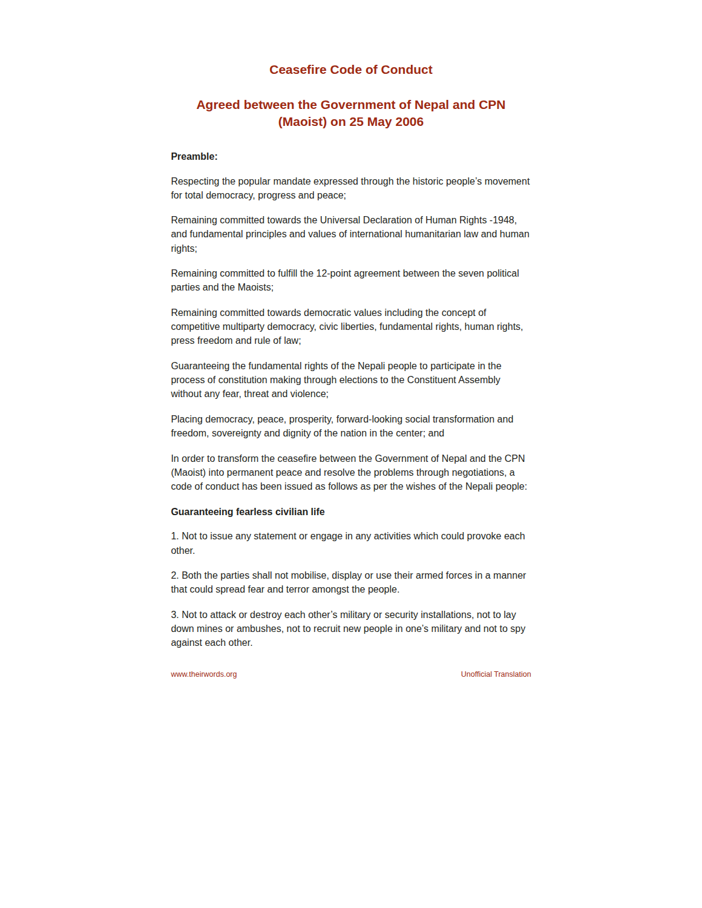Ceasefire Code of Conduct
Agreed between the Government of Nepal and CPN (Maoist) on 25 May 2006
Preamble:
Respecting the popular mandate expressed through the historic people’s movement for total democracy, progress and peace;
Remaining committed towards the Universal Declaration of Human Rights -1948, and fundamental principles and values of international humanitarian law and human rights;
Remaining committed to fulfill the 12-point agreement between the seven political parties and the Maoists;
Remaining committed towards democratic values including the concept of competitive multiparty democracy, civic liberties, fundamental rights, human rights, press freedom and rule of law;
Guaranteeing the fundamental rights of the Nepali people to participate in the process of constitution making through elections to the Constituent Assembly without any fear, threat and violence;
Placing democracy, peace, prosperity, forward-looking social transformation and freedom, sovereignty and dignity of the nation in the center; and
In order to transform the ceasefire between the Government of Nepal and the CPN (Maoist) into permanent peace and resolve the problems through negotiations, a code of conduct has been issued as follows as per the wishes of the Nepali people:
Guaranteeing fearless civilian life
1. Not to issue any statement or engage in any activities which could provoke each other.
2. Both the parties shall not mobilise, display or use their armed forces in a manner that could spread fear and terror amongst the people.
3. Not to attack or destroy each other’s military or security installations, not to lay down mines or ambushes, not to recruit new people in one’s military and not to spy against each other.
www.theirwords.org Unofficial Translation